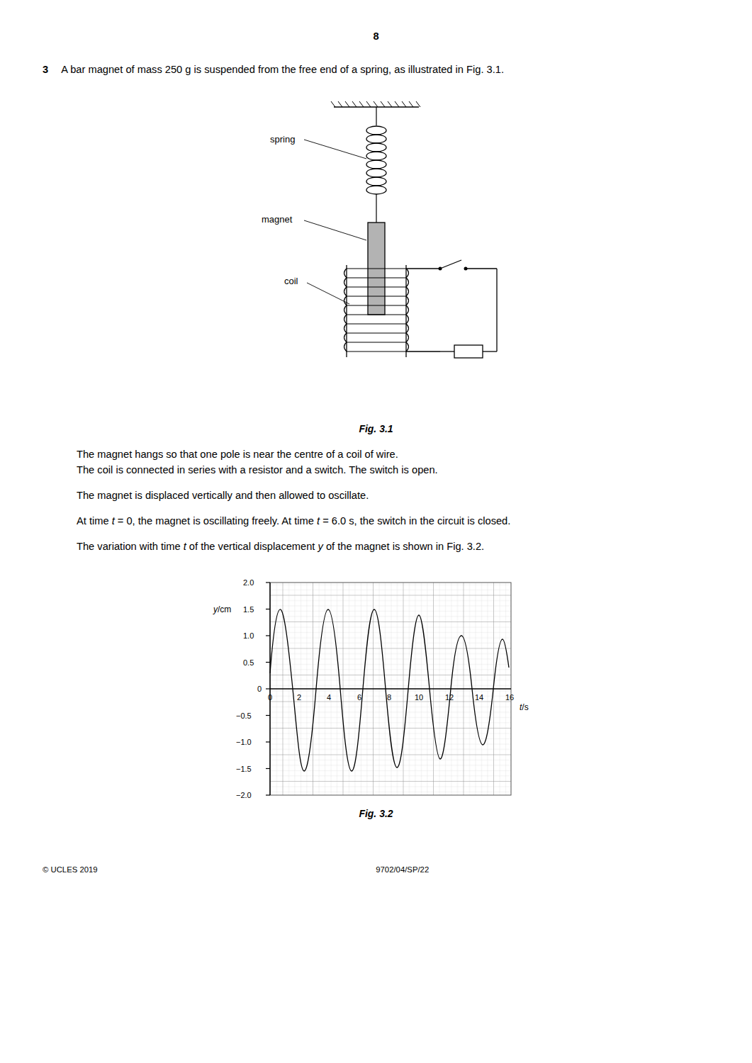8
3
A bar magnet of mass 250 g is suspended from the free end of a spring, as illustrated in Fig. 3.1.
spring magnet coil
Fig. 3.1
The magnet hangs so that one pole is near the centre of a coil of wire.
The coil is connected in series with a resistor and a switch. The switch is open.
The magnet is displaced vertically and then allowed to oscillate.
At time t = 0, the magnet is oscillating freely. At time t = 6.0 s, the switch in the circuit is closed.
The variation with time t of the vertical displacement y of the magnet is shown in Fig. 3.2.
2.0 1.5 1.0 0.5 0 −0.5 −1.0 −1.5 −2.0 y/cm 0 2 4 6 8 10 12 14 16 t/s
Fig. 3.2
© UCLES 2019
9702/04/SP/22